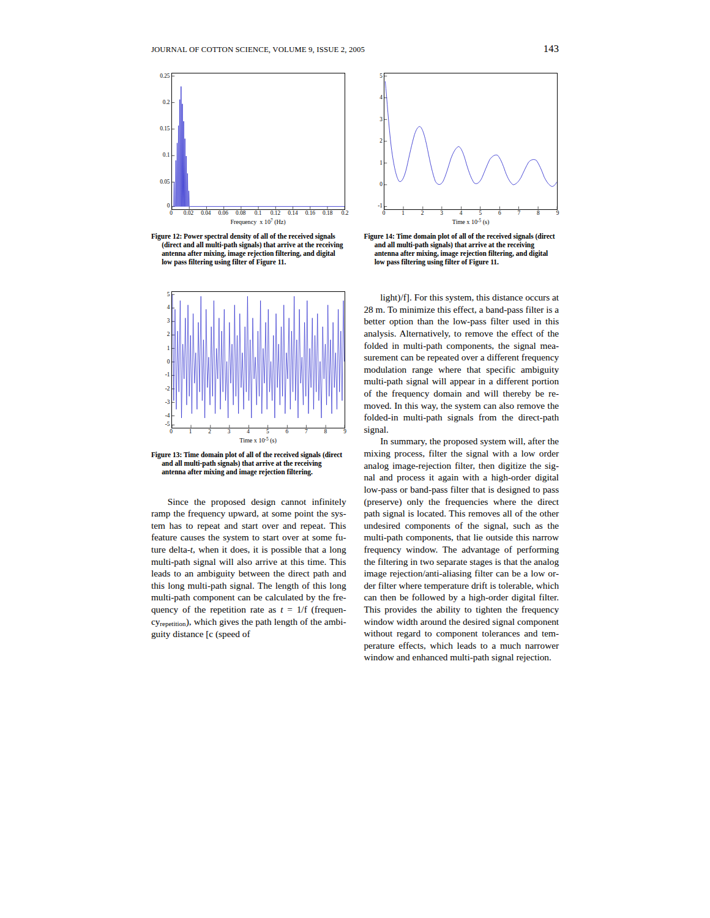Journal of Cotton Science, Volume 9, Issue 2, 2005
143
Magnitude (V)
0.25 0.2 0.15 0.1 0.05 0
0 0.02 0.04 0.06 0.08 0.1 0.12 0.14 0.16 0.18 0.2
Frequency x 107 (Hz)
Figure 12: Power spectral density of all of the received signals (direct and all multi-path signals) that arrive at the receiving antenna after mixing, image rejection filtering, and digital low pass filtering using filter of Figure 11.
Magnitude (V)
5 4 3 2 1 0 -1 -2 -3 -4 -5
0 1 2 3 4 5 6 7 8 9
Time x 10-5 (s)
Figure 13: Time domain plot of all of the received signals (direct and all multi-path signals) that arrive at the receiving antenna after mixing and image rejection filtering.
Since the proposed design cannot infinitely ramp the frequency upward, at some point the system has to repeat and start over and repeat. This feature causes the system to start over at some future delta-t, when it does, it is possible that a long multi-path signal will also arrive at this time. This leads to an ambiguity between the direct path and this long multi-path signal. The length of this long multi-path component can be calculated by the frequency of the repetition rate as t = 1/f (frequencyrepetition), which gives the path length of the ambiguity distance [c (speed of
Magnitude (V)
5 4 3 2 1 0 -1
0 1 2 3 4 5 6 7 8 9
Time x 10-5 (s)
Figure 14: Time domain plot of all of the received signals (direct and all multi-path signals) that arrive at the receiving antenna after mixing, image rejection filtering, and digital low pass filtering using filter of Figure 11.
light)/f]. For this system, this distance occurs at 28 m. To minimize this effect, a band-pass filter is a better option than the low-pass filter used in this analysis. Alternatively, to remove the effect of the folded in multi-path components, the signal measurement can be repeated over a different frequency modulation range where that specific ambiguity multi-path signal will appear in a different portion of the frequency domain and will thereby be removed. In this way, the system can also remove the folded-in multi-path signals from the direct-path signal.
In summary, the proposed system will, after the mixing process, filter the signal with a low order analog image-rejection filter, then digitize the signal and process it again with a high-order digital low-pass or band-pass filter that is designed to pass (preserve) only the frequencies where the direct path signal is located. This removes all of the other undesired components of the signal, such as the multi-path components, that lie outside this narrow frequency window. The advantage of performing the filtering in two separate stages is that the analog image rejection/anti-aliasing filter can be a low order filter where temperature drift is tolerable, which can then be followed by a high-order digital filter. This provides the ability to tighten the frequency window width around the desired signal component without regard to component tolerances and temperature effects, which leads to a much narrower window and enhanced multi-path signal rejection.